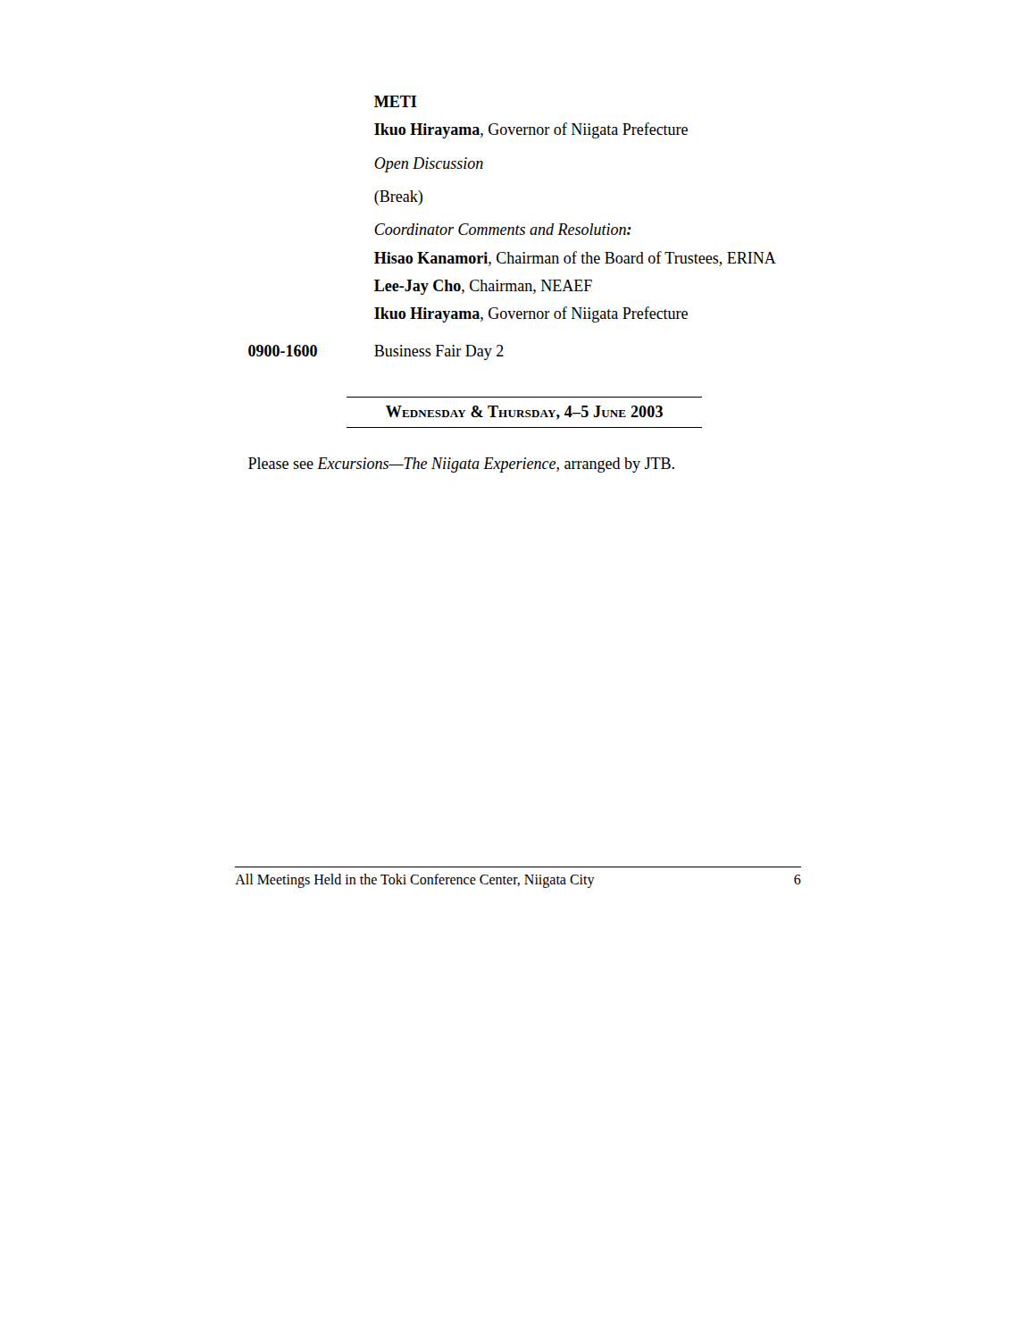METI
Ikuo Hirayama, Governor of Niigata Prefecture
Open Discussion
(Break)
Coordinator Comments and Resolution:
Hisao Kanamori, Chairman of the Board of Trustees, ERINA
Lee-Jay Cho, Chairman, NEAEF
Ikuo Hirayama, Governor of Niigata Prefecture
0900-1600
Business Fair Day 2
Wednesday & Thursday, 4–5 June 2003
Please see Excursions—The Niigata Experience, arranged by JTB.
All Meetings Held in the Toki Conference Center, Niigata City
6